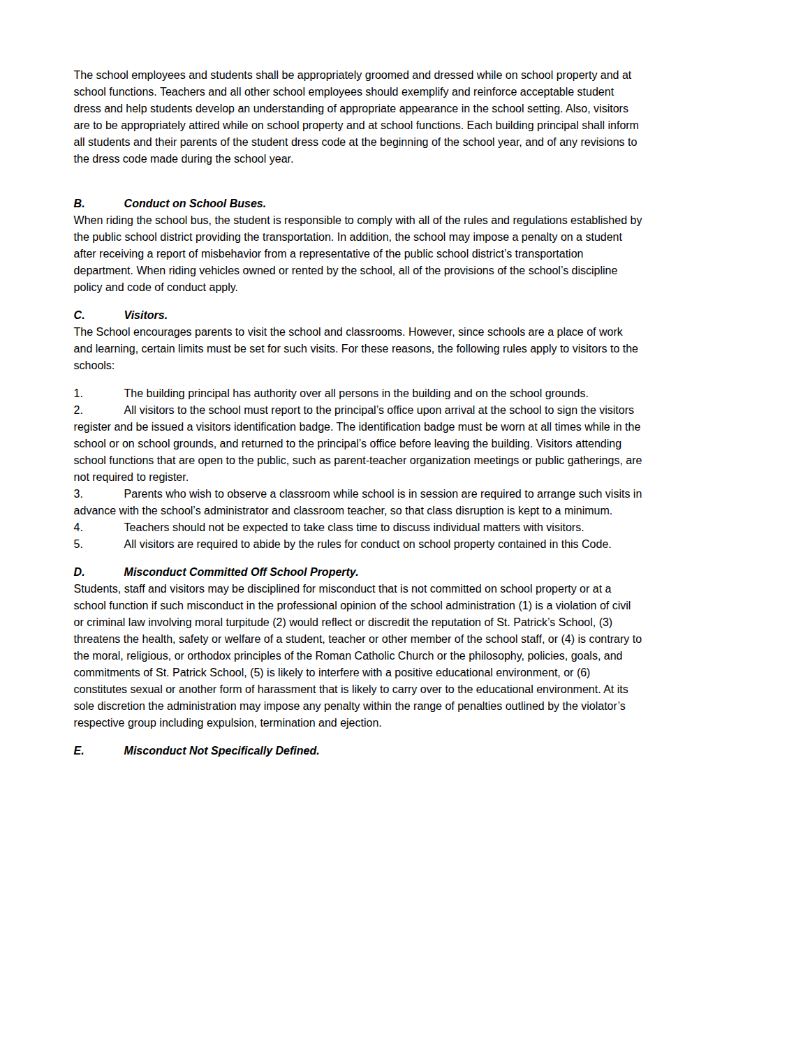The school employees and students shall be appropriately groomed and dressed while on school property and at school functions. Teachers and all other school employees should exemplify and reinforce acceptable student dress and help students develop an understanding of appropriate appearance in the school setting. Also, visitors are to be appropriately attired while on school property and at school functions. Each building principal shall inform all students and their parents of the student dress code at the beginning of the school year, and of any revisions to the dress code made during the school year.
B. Conduct on School Buses.
When riding the school bus, the student is responsible to comply with all of the rules and regulations established by the public school district providing the transportation. In addition, the school may impose a penalty on a student after receiving a report of misbehavior from a representative of the public school district’s transportation department. When riding vehicles owned or rented by the school, all of the provisions of the school’s discipline policy and code of conduct apply.
C. Visitors.
The School encourages parents to visit the school and classrooms. However, since schools are a place of work and learning, certain limits must be set for such visits. For these reasons, the following rules apply to visitors to the schools:
1. The building principal has authority over all persons in the building and on the school grounds.
2. All visitors to the school must report to the principal’s office upon arrival at the school to sign the visitors register and be issued a visitors identification badge. The identification badge must be worn at all times while in the school or on school grounds, and returned to the principal’s office before leaving the building. Visitors attending school functions that are open to the public, such as parent-teacher organization meetings or public gatherings, are not required to register.
3. Parents who wish to observe a classroom while school is in session are required to arrange such visits in advance with the school’s administrator and classroom teacher, so that class disruption is kept to a minimum.
4. Teachers should not be expected to take class time to discuss individual matters with visitors.
5. All visitors are required to abide by the rules for conduct on school property contained in this Code.
D. Misconduct Committed Off School Property.
Students, staff and visitors may be disciplined for misconduct that is not committed on school property or at a school function if such misconduct in the professional opinion of the school administration (1) is a violation of civil or criminal law involving moral turpitude (2) would reflect or discredit the reputation of St. Patrick’s School, (3) threatens the health, safety or welfare of a student, teacher or other member of the school staff, or (4) is contrary to the moral, religious, or orthodox principles of the Roman Catholic Church or the philosophy, policies, goals, and commitments of St. Patrick School, (5) is likely to interfere with a positive educational environment, or (6) constitutes sexual or another form of harassment that is likely to carry over to the educational environment. At its sole discretion the administration may impose any penalty within the range of penalties outlined by the violator’s respective group including expulsion, termination and ejection.
E. Misconduct Not Specifically Defined.